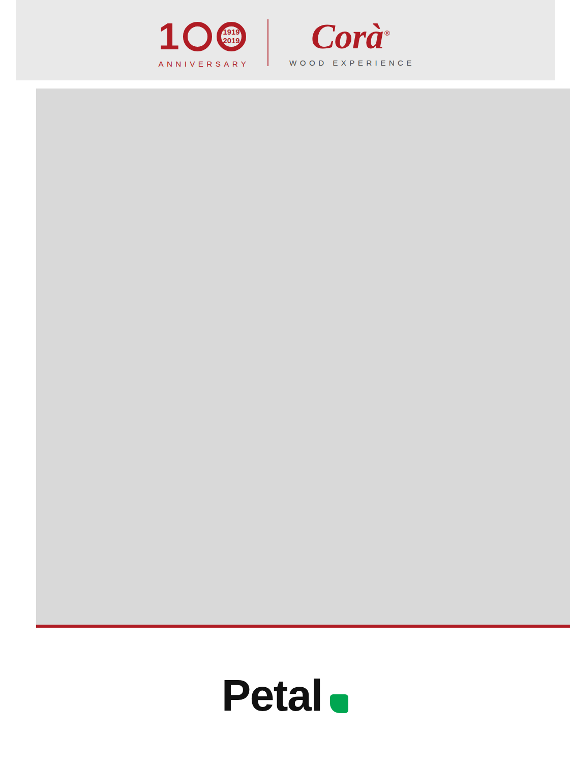1 1919 2019
Anniversary
Corà®
Wood Experience
Petal partition screens installed between restaurant tables.
Petal